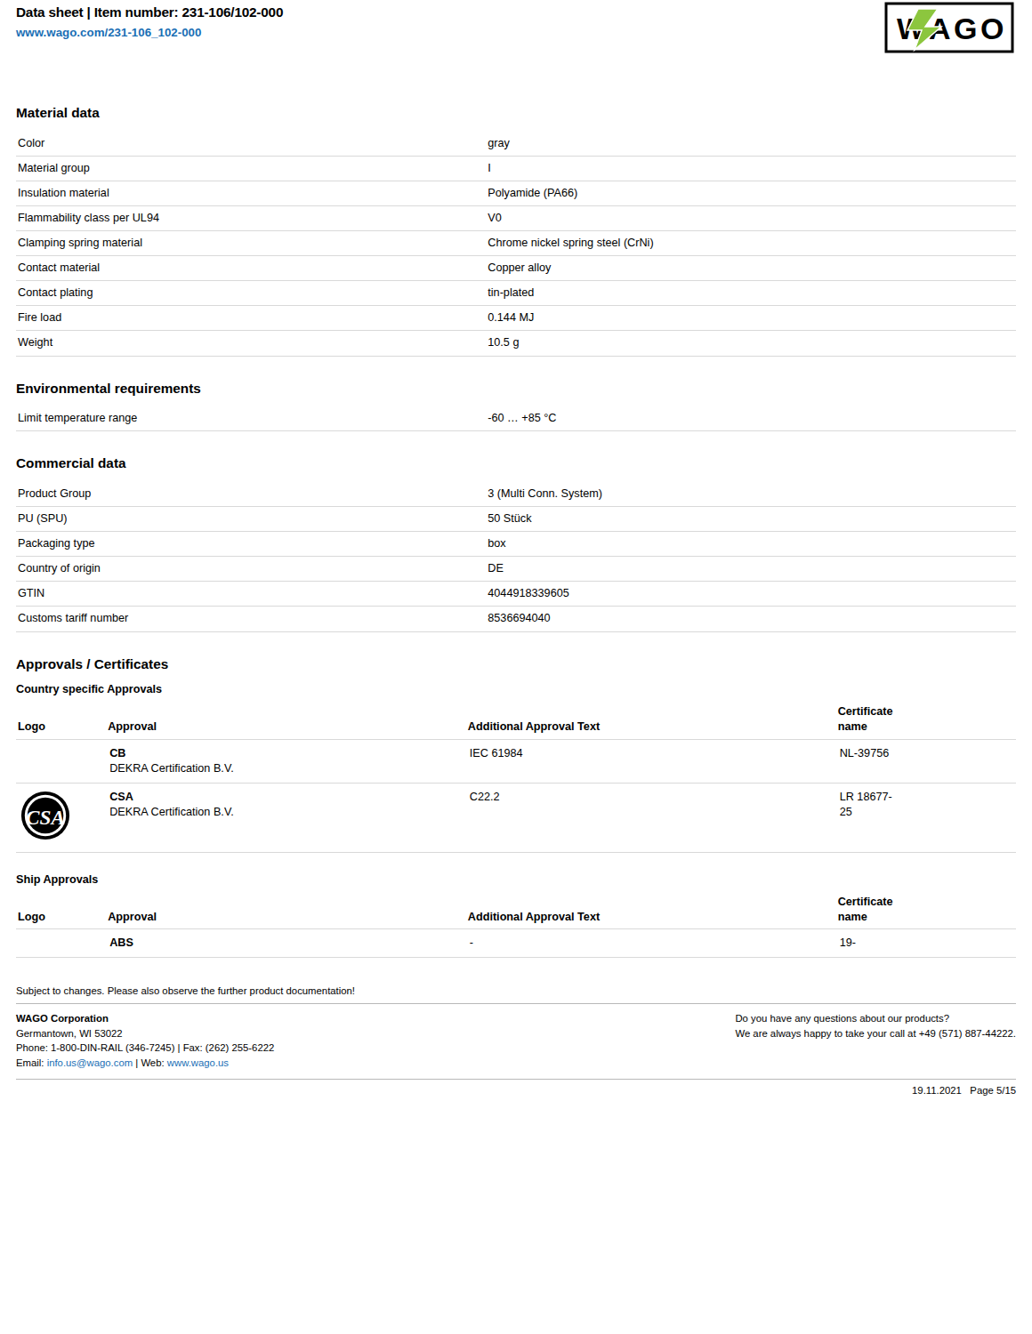Data sheet | Item number: 231-106/102-000
www.wago.com/231-106_102-000
W A G O
Material data
| Color | gray |
| Material group | I |
| Insulation material | Polyamide (PA66) |
| Flammability class per UL94 | V0 |
| Clamping spring material | Chrome nickel spring steel (CrNi) |
| Contact material | Copper alloy |
| Contact plating | tin-plated |
| Fire load | 0.144 MJ |
| Weight | 10.5 g |
Environmental requirements
| Limit temperature range | -60 … +85 °C |
Commercial data
| Product Group | 3 (Multi Conn. System) |
| PU (SPU) | 50 Stück |
| Packaging type | box |
| Country of origin | DE |
| GTIN | 4044918339605 |
| Customs tariff number | 8536694040 |
Approvals / Certificates
Country specific Approvals
| Logo | Approval | Additional Approval Text | Certificate name |
| --- | --- | --- | --- |
| | CB DEKRA Certification B.V. | IEC 61984 | NL-39756 |
| CSA | CSA DEKRA Certification B.V. | C22.2 | LR 18677- 25 |
Ship Approvals
| Logo | Approval | Additional Approval Text | Certificate name |
| --- | --- | --- | --- |
| | ABS | - | 19- |
Subject to changes. Please also observe the further product documentation!
WAGO Corporation
Germantown, WI 53022
Phone: 1-800-DIN-RAIL (346-7245) | Fax: (262) 255-6222
Email: info.us@wago.com | Web: www.wago.us
Do you have any questions about our products?
We are always happy to take your call at +49 (571) 887-44222.
19.11.2021 Page 5/15